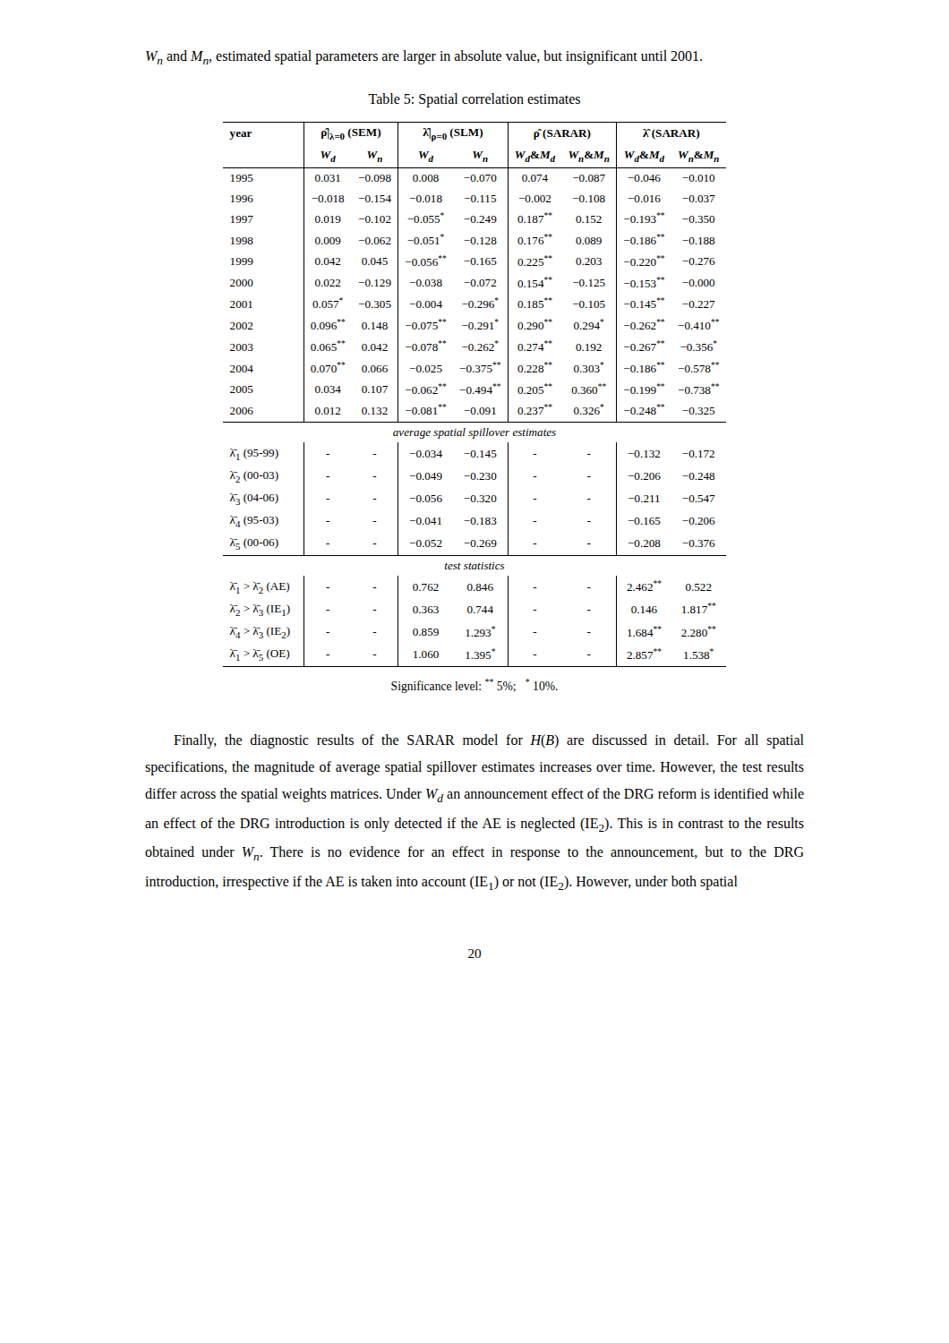Wn and Mn, estimated spatial parameters are larger in absolute value, but insignificant until 2001.
Table 5: Spatial correlation estimates
| year | ρ̂/ λ=0 (SEM) | λ̂/ ρ=0 (SLM) | ρ̂ (SARAR) | λ̂ (SARAR) |
| --- | --- | --- | --- | --- |
| | W d | W n | W d | W n | W d & M d | W n & M n | W d & M d | W n & M n |
| 1995 | 0.031 | −0.098 | 0.008 | −0.070 | 0.074 | −0.087 | −0.046 | −0.010 |
| 1996 | −0.018 | −0.154 | −0.018 | −0.115 | −0.002 | −0.108 | −0.016 | −0.037 |
| 1997 | 0.019 | −0.102 | −0.055 * | −0.249 | 0.187 ** | 0.152 | −0.193 ** | −0.350 |
| 1998 | 0.009 | −0.062 | −0.051 * | −0.128 | 0.176 ** | 0.089 | −0.186 ** | −0.188 |
| 1999 | 0.042 | 0.045 | −0.056 ** | −0.165 | 0.225 ** | 0.203 | −0.220 ** | −0.276 |
| 2000 | 0.022 | −0.129 | −0.038 | −0.072 | 0.154 ** | −0.125 | −0.153 ** | −0.000 |
| 2001 | 0.057 * | −0.305 | −0.004 | −0.296 * | 0.185 ** | −0.105 | −0.145 ** | −0.227 |
| 2002 | 0.096 ** | 0.148 | −0.075 ** | −0.291 * | 0.290 ** | 0.294 * | −0.262 ** | −0.410 ** |
| 2003 | 0.065 ** | 0.042 | −0.078 ** | −0.262 * | 0.274 ** | 0.192 | −0.267 ** | −0.356 * |
| 2004 | 0.070 ** | 0.066 | −0.025 | −0.375 ** | 0.228 ** | 0.303 * | −0.186 ** | −0.578 ** |
| 2005 | 0.034 | 0.107 | −0.062 ** | −0.494 ** | 0.205 ** | 0.360 ** | −0.199 ** | −0.738 ** |
| 2006 | 0.012 | 0.132 | −0.081 ** | −0.091 | 0.237 ** | 0.326 * | −0.248 ** | −0.325 |
| average spatial spillover estimates |
| λ̄ 1 (95-99) | - | - | −0.034 | −0.145 | - | - | −0.132 | −0.172 |
| λ̄ 2 (00-03) | - | - | −0.049 | −0.230 | - | - | −0.206 | −0.248 |
| λ̄ 3 (04-06) | - | - | −0.056 | −0.320 | - | - | −0.211 | −0.547 |
| λ̄ 4 (95-03) | - | - | −0.041 | −0.183 | - | - | −0.165 | −0.206 |
| λ̄ 5 (00-06) | - | - | −0.052 | −0.269 | - | - | −0.208 | −0.376 |
| test statistics |
| λ̄ 1 > λ̄ 2 (AE) | - | - | 0.762 | 0.846 | - | - | 2.462 ** | 0.522 |
| λ̄ 2 > λ̄ 3 (IE 1 ) | - | - | 0.363 | 0.744 | - | - | 0.146 | 1.817 ** |
| λ̄ 4 > λ̄ 3 (IE 2 ) | - | - | 0.859 | 1.293 * | - | - | 1.684 ** | 2.280 ** |
| λ̄ 1 > λ̄ 5 (OE) | - | - | 1.060 | 1.395 * | - | - | 2.857 ** | 1.538 * |
Significance level: ** 5%; * 10%.
Finally, the diagnostic results of the SARAR model for H(B) are discussed in detail. For all spatial specifications, the magnitude of average spatial spillover estimates increases over time. However, the test results differ across the spatial weights matrices. Under Wd an announcement effect of the DRG reform is identified while an effect of the DRG introduction is only detected if the AE is neglected (IE2). This is in contrast to the results obtained under Wn. There is no evidence for an effect in response to the announcement, but to the DRG introduction, irrespective if the AE is taken into account (IE1) or not (IE2). However, under both spatial
20